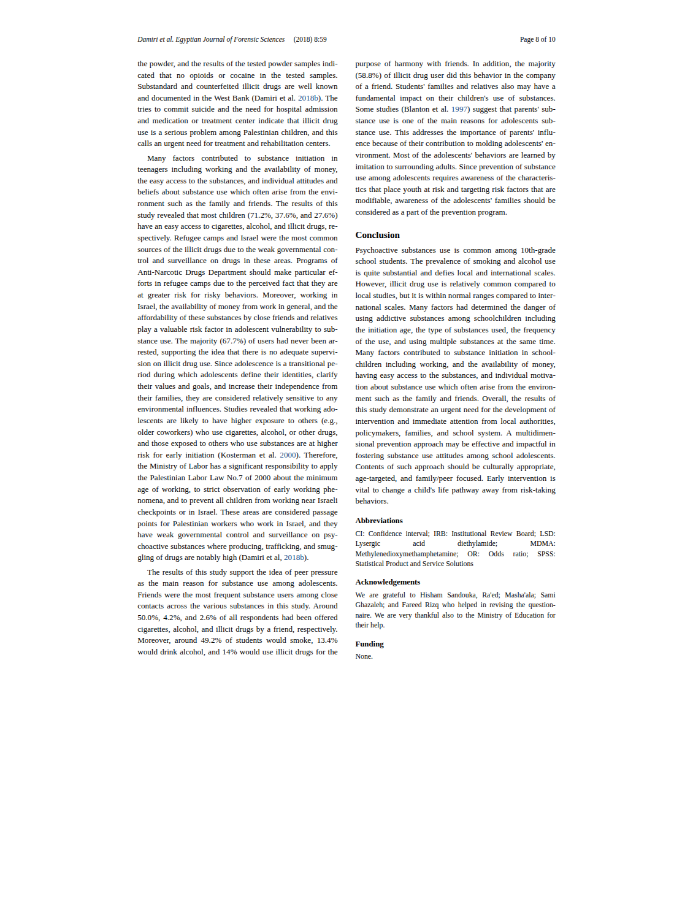Damiri et al. Egyptian Journal of Forensic Sciences (2018) 8:59
Page 8 of 10
the powder, and the results of the tested powder samples indicated that no opioids or cocaine in the tested samples. Substandard and counterfeited illicit drugs are well known and documented in the West Bank (Damiri et al. 2018b). The tries to commit suicide and the need for hospital admission and medication or treatment center indicate that illicit drug use is a serious problem among Palestinian children, and this calls an urgent need for treatment and rehabilitation centers.
Many factors contributed to substance initiation in teenagers including working and the availability of money, the easy access to the substances, and individual attitudes and beliefs about substance use which often arise from the environment such as the family and friends. The results of this study revealed that most children (71.2%, 37.6%, and 27.6%) have an easy access to cigarettes, alcohol, and illicit drugs, respectively. Refugee camps and Israel were the most common sources of the illicit drugs due to the weak governmental control and surveillance on drugs in these areas. Programs of Anti-Narcotic Drugs Department should make particular efforts in refugee camps due to the perceived fact that they are at greater risk for risky behaviors. Moreover, working in Israel, the availability of money from work in general, and the affordability of these substances by close friends and relatives play a valuable risk factor in adolescent vulnerability to substance use. The majority (67.7%) of users had never been arrested, supporting the idea that there is no adequate supervision on illicit drug use. Since adolescence is a transitional period during which adolescents define their identities, clarify their values and goals, and increase their independence from their families, they are considered relatively sensitive to any environmental influences. Studies revealed that working adolescents are likely to have higher exposure to others (e.g., older coworkers) who use cigarettes, alcohol, or other drugs, and those exposed to others who use substances are at higher risk for early initiation (Kosterman et al. 2000). Therefore, the Ministry of Labor has a significant responsibility to apply the Palestinian Labor Law No.7 of 2000 about the minimum age of working, to strict observation of early working phenomena, and to prevent all children from working near Israeli checkpoints or in Israel. These areas are considered passage points for Palestinian workers who work in Israel, and they have weak governmental control and surveillance on psychoactive substances where producing, trafficking, and smuggling of drugs are notably high (Damiri et al, 2018b).
The results of this study support the idea of peer pressure as the main reason for substance use among adolescents. Friends were the most frequent substance users among close contacts across the various substances in this study. Around 50.0%, 4.2%, and 2.6% of all respondents had been offered cigarettes, alcohol, and illicit drugs by a friend, respectively. Moreover, around 49.2% of students would smoke, 13.4% would drink alcohol, and 14% would use illicit drugs for the purpose of harmony with friends. In addition, the majority (58.8%) of illicit drug user did this behavior in the company of a friend. Students' families and relatives also may have a fundamental impact on their children's use of substances. Some studies (Blanton et al. 1997) suggest that parents' substance use is one of the main reasons for adolescents substance use. This addresses the importance of parents' influence because of their contribution to molding adolescents' environment. Most of the adolescents' behaviors are learned by imitation to surrounding adults. Since prevention of substance use among adolescents requires awareness of the characteristics that place youth at risk and targeting risk factors that are modifiable, awareness of the adolescents' families should be considered as a part of the prevention program.
Conclusion
Psychoactive substances use is common among 10th-grade school students. The prevalence of smoking and alcohol use is quite substantial and defies local and international scales. However, illicit drug use is relatively common compared to local studies, but it is within normal ranges compared to international scales. Many factors had determined the danger of using addictive substances among schoolchildren including the initiation age, the type of substances used, the frequency of the use, and using multiple substances at the same time. Many factors contributed to substance initiation in schoolchildren including working, and the availability of money, having easy access to the substances, and individual motivation about substance use which often arise from the environment such as the family and friends. Overall, the results of this study demonstrate an urgent need for the development of intervention and immediate attention from local authorities, policymakers, families, and school system. A multidimensional prevention approach may be effective and impactful in fostering substance use attitudes among school adolescents. Contents of such approach should be culturally appropriate, age-targeted, and family/peer focused. Early intervention is vital to change a child's life pathway away from risk-taking behaviors.
Abbreviations
CI: Confidence interval; IRB: Institutional Review Board; LSD: Lysergic acid diethylamide; MDMA: Methylenedioxymethamphetamine; OR: Odds ratio; SPSS: Statistical Product and Service Solutions
Acknowledgements
We are grateful to Hisham Sandouka, Ra'ed; Masha'ala; Sami Ghazaleh; and Fareed Rizq who helped in revising the questionnaire. We are very thankful also to the Ministry of Education for their help.
Funding
None.